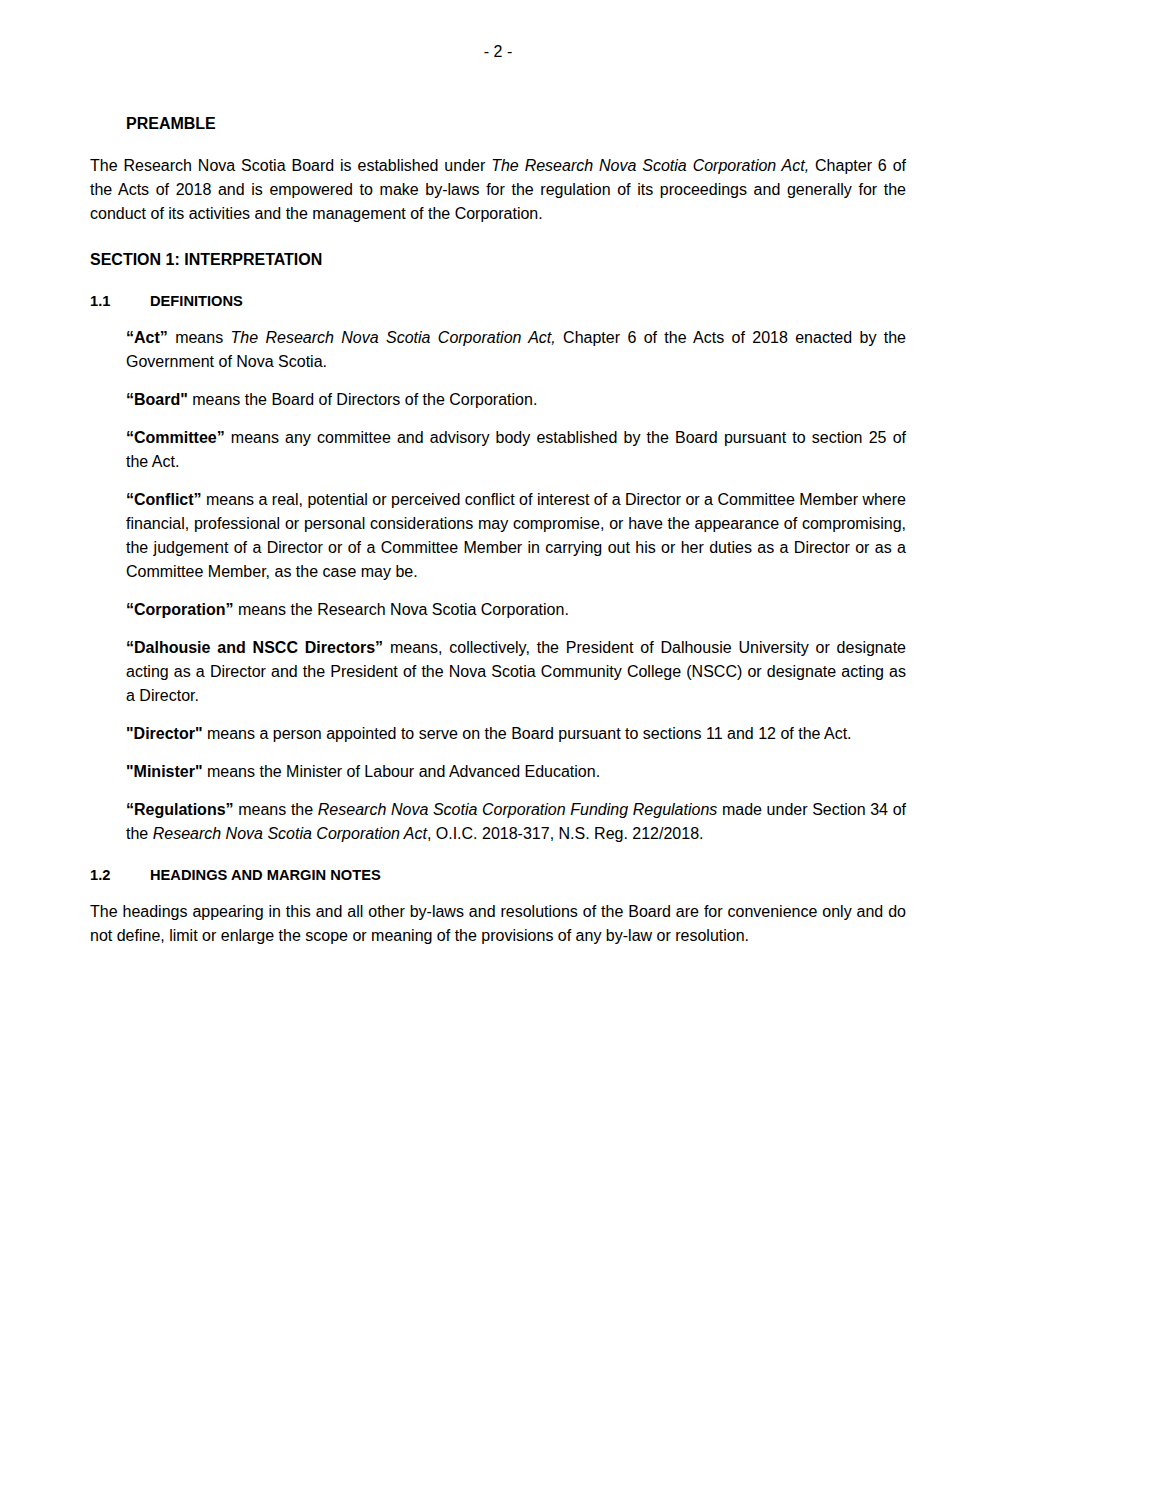- 2 -
PREAMBLE
The Research Nova Scotia Board is established under The Research Nova Scotia Corporation Act, Chapter 6 of the Acts of 2018 and is empowered to make by-laws for the regulation of its proceedings and generally for the conduct of its activities and the management of the Corporation.
SECTION 1: INTERPRETATION
1.1 DEFINITIONS
“Act” means The Research Nova Scotia Corporation Act, Chapter 6 of the Acts of 2018 enacted by the Government of Nova Scotia.
“Board" means the Board of Directors of the Corporation.
“Committee” means any committee and advisory body established by the Board pursuant to section 25 of the Act.
“Conflict” means a real, potential or perceived conflict of interest of a Director or a Committee Member where financial, professional or personal considerations may compromise, or have the appearance of compromising, the judgement of a Director or of a Committee Member in carrying out his or her duties as a Director or as a Committee Member, as the case may be.
“Corporation” means the Research Nova Scotia Corporation.
“Dalhousie and NSCC Directors” means, collectively, the President of Dalhousie University or designate acting as a Director and the President of the Nova Scotia Community College (NSCC) or designate acting as a Director.
"Director" means a person appointed to serve on the Board pursuant to sections 11 and 12 of the Act.
"Minister" means the Minister of Labour and Advanced Education.
“Regulations” means the Research Nova Scotia Corporation Funding Regulations made under Section 34 of the Research Nova Scotia Corporation Act, O.I.C. 2018-317, N.S. Reg. 212/2018.
1.2 HEADINGS AND MARGIN NOTES
The headings appearing in this and all other by-laws and resolutions of the Board are for convenience only and do not define, limit or enlarge the scope or meaning of the provisions of any by-law or resolution.